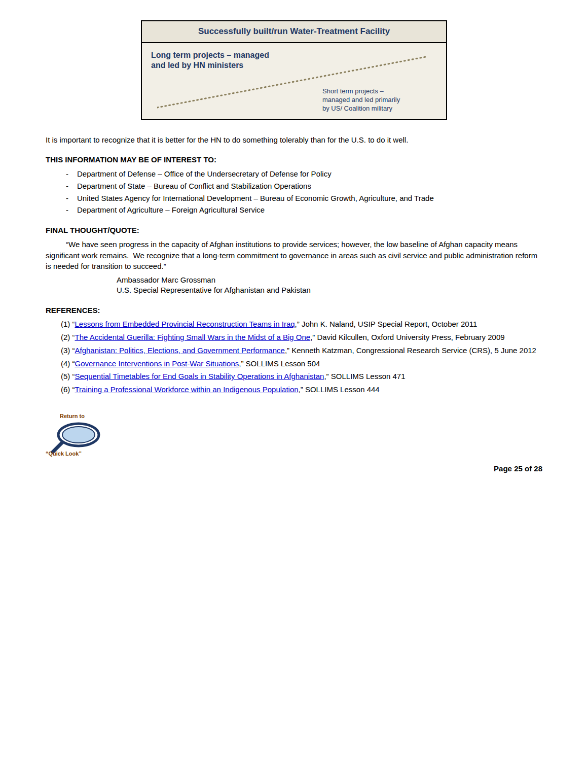Successfully built/run Water-Treatment Facility
Long term projects – managed
and led by HN ministers
Short term projects –
managed and led primarily
by US/ Coalition military
It is important to recognize that it is better for the HN to do something tolerably than for the U.S. to do it well.
THIS INFORMATION MAY BE OF INTEREST TO:
Department of Defense – Office of the Undersecretary of Defense for Policy
Department of State – Bureau of Conflict and Stabilization Operations
United States Agency for International Development – Bureau of Economic Growth, Agriculture, and Trade
Department of Agriculture – Foreign Agricultural Service
FINAL THOUGHT/QUOTE:
“We have seen progress in the capacity of Afghan institutions to provide services; however, the low baseline of Afghan capacity means significant work remains. We recognize that a long-term commitment to governance in areas such as civil service and public administration reform is needed for transition to succeed.”
Ambassador Marc Grossman
U.S. Special Representative for Afghanistan and Pakistan
REFERENCES:
(1) “Lessons from Embedded Provincial Reconstruction Teams in Iraq,” John K. Naland, USIP Special Report, October 2011
(2) “The Accidental Guerilla: Fighting Small Wars in the Midst of a Big One,” David Kilcullen, Oxford University Press, February 2009
(3) “Afghanistan: Politics, Elections, and Government Performance,” Kenneth Katzman, Congressional Research Service (CRS), 5 June 2012
(4) “Governance Interventions in Post-War Situations,” SOLLIMS Lesson 504
(5) “Sequential Timetables for End Goals in Stability Operations in Afghanistan,” SOLLIMS Lesson 471
(6) “Training a Professional Workforce within an Indigenous Population,” SOLLIMS Lesson 444
Return to
“Quick Look”
Page 25 of 28